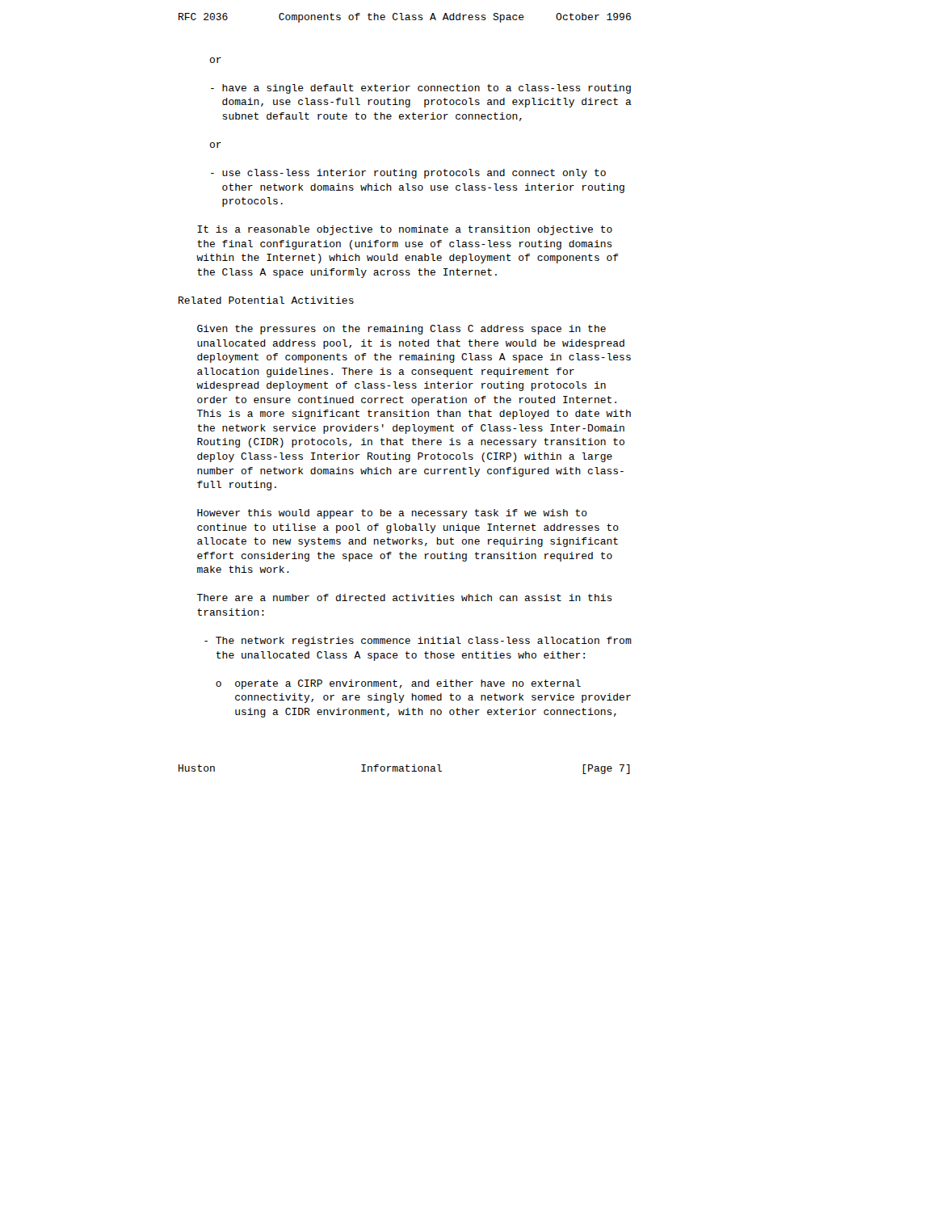RFC 2036        Components of the Class A Address Space     October 1996


     or

     - have a single default exterior connection to a class-less routing
       domain, use class-full routing  protocols and explicitly direct a
       subnet default route to the exterior connection,

     or

     - use class-less interior routing protocols and connect only to
       other network domains which also use class-less interior routing
       protocols.

   It is a reasonable objective to nominate a transition objective to
   the final configuration (uniform use of class-less routing domains
   within the Internet) which would enable deployment of components of
   the Class A space uniformly across the Internet.

Related Potential Activities

   Given the pressures on the remaining Class C address space in the
   unallocated address pool, it is noted that there would be widespread
   deployment of components of the remaining Class A space in class-less
   allocation guidelines. There is a consequent requirement for
   widespread deployment of class-less interior routing protocols in
   order to ensure continued correct operation of the routed Internet.
   This is a more significant transition than that deployed to date with
   the network service providers' deployment of Class-less Inter-Domain
   Routing (CIDR) protocols, in that there is a necessary transition to
   deploy Class-less Interior Routing Protocols (CIRP) within a large
   number of network domains which are currently configured with class-
   full routing.

   However this would appear to be a necessary task if we wish to
   continue to utilise a pool of globally unique Internet addresses to
   allocate to new systems and networks, but one requiring significant
   effort considering the space of the routing transition required to
   make this work.

   There are a number of directed activities which can assist in this
   transition:

    - The network registries commence initial class-less allocation from
      the unallocated Class A space to those entities who either:

      o  operate a CIRP environment, and either have no external
         connectivity, or are singly homed to a network service provider
         using a CIDR environment, with no other exterior connections,



Huston                       Informational                      [Page 7]